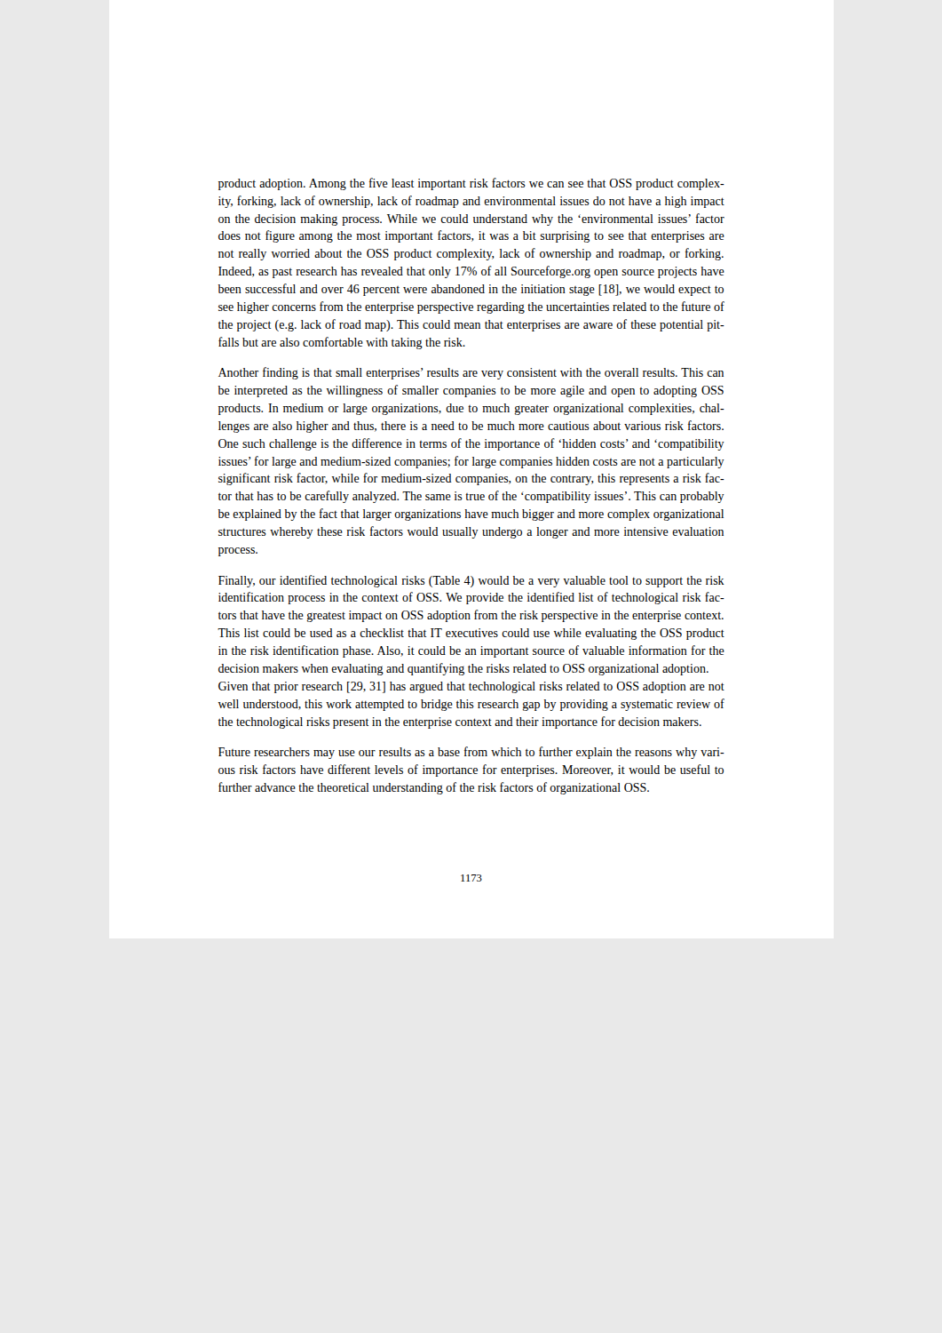product adoption. Among the five least important risk factors we can see that OSS product complexity, forking, lack of ownership, lack of roadmap and environmental issues do not have a high impact on the decision making process. While we could understand why the ‘environmental issues’ factor does not figure among the most important factors, it was a bit surprising to see that enterprises are not really worried about the OSS product complexity, lack of ownership and roadmap, or forking. Indeed, as past research has revealed that only 17% of all Sourceforge.org open source projects have been successful and over 46 percent were abandoned in the initiation stage [18], we would expect to see higher concerns from the enterprise perspective regarding the uncertainties related to the future of the project (e.g. lack of road map). This could mean that enterprises are aware of these potential pitfalls but are also comfortable with taking the risk.
Another finding is that small enterprises’ results are very consistent with the overall results. This can be interpreted as the willingness of smaller companies to be more agile and open to adopting OSS products. In medium or large organizations, due to much greater organizational complexities, challenges are also higher and thus, there is a need to be much more cautious about various risk factors. One such challenge is the difference in terms of the importance of ‘hidden costs’ and ‘compatibility issues’ for large and medium-sized companies; for large companies hidden costs are not a particularly significant risk factor, while for medium-sized companies, on the contrary, this represents a risk factor that has to be carefully analyzed. The same is true of the ‘compatibility issues’. This can probably be explained by the fact that larger organizations have much bigger and more complex organizational structures whereby these risk factors would usually undergo a longer and more intensive evaluation process.
Finally, our identified technological risks (Table 4) would be a very valuable tool to support the risk identification process in the context of OSS. We provide the identified list of technological risk factors that have the greatest impact on OSS adoption from the risk perspective in the enterprise context. This list could be used as a checklist that IT executives could use while evaluating the OSS product in the risk identification phase. Also, it could be an important source of valuable information for the decision makers when evaluating and quantifying the risks related to OSS organizational adoption.
Given that prior research [29, 31] has argued that technological risks related to OSS adoption are not well understood, this work attempted to bridge this research gap by providing a systematic review of the technological risks present in the enterprise context and their importance for decision makers.
Future researchers may use our results as a base from which to further explain the reasons why various risk factors have different levels of importance for enterprises. Moreover, it would be useful to further advance the theoretical understanding of the risk factors of organizational OSS.
1173